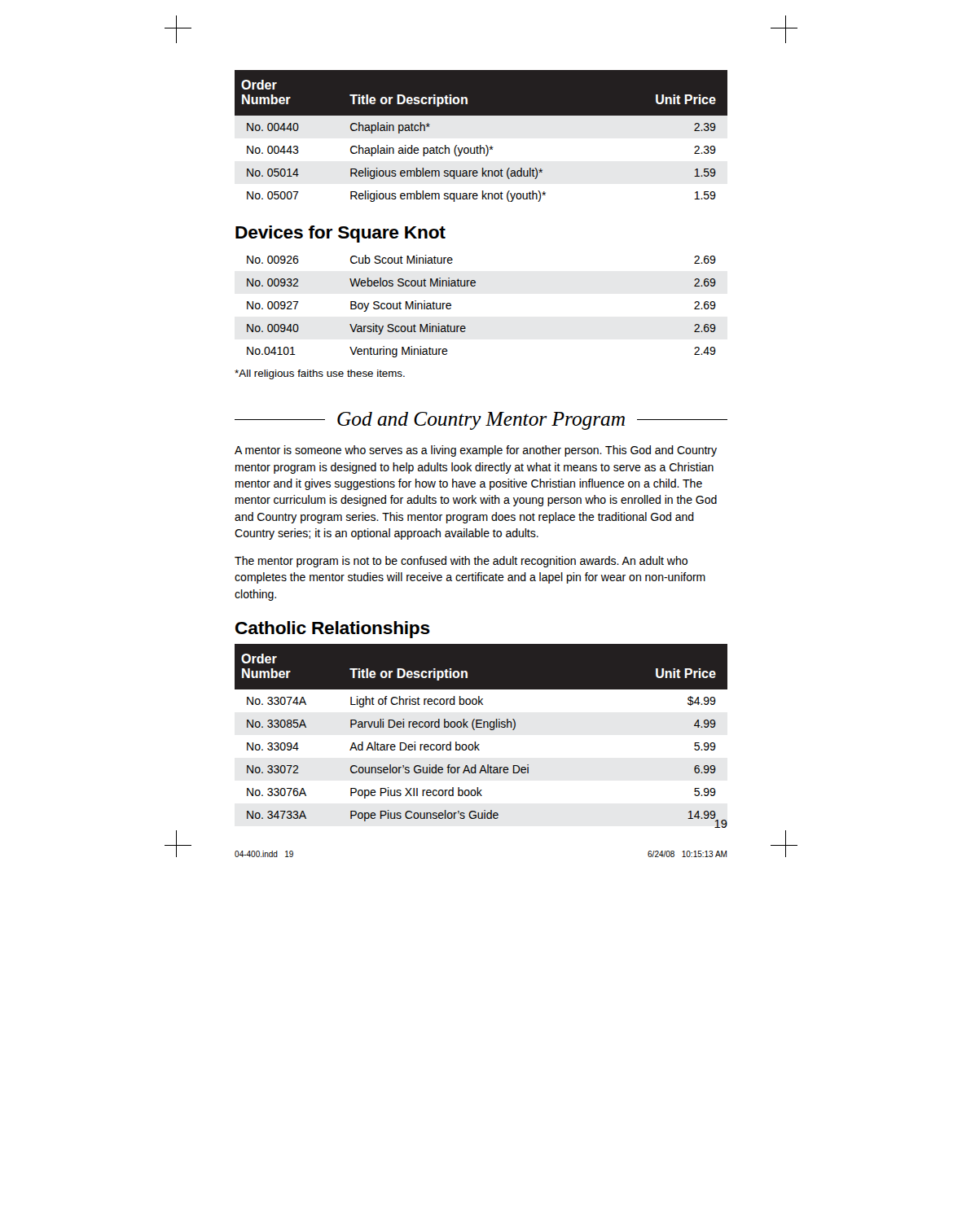| Order Number | Title or Description | Unit Price |
| --- | --- | --- |
| No. 00440 | Chaplain patch* | 2.39 |
| No. 00443 | Chaplain aide patch (youth)* | 2.39 |
| No. 05014 | Religious emblem square knot (adult)* | 1.59 |
| No. 05007 | Religious emblem square knot (youth)* | 1.59 |
Devices for Square Knot
| No. 00926 | Cub Scout Miniature | 2.69 |
| No. 00932 | Webelos Scout Miniature | 2.69 |
| No. 00927 | Boy Scout Miniature | 2.69 |
| No. 00940 | Varsity Scout Miniature | 2.69 |
| No.04101 | Venturing Miniature | 2.49 |
*All religious faiths use these items.
God and Country Mentor Program
A mentor is someone who serves as a living example for another person. This God and Country mentor program is designed to help adults look directly at what it means to serve as a Christian mentor and it gives suggestions for how to have a positive Christian influence on a child. The mentor curriculum is designed for adults to work with a young person who is enrolled in the God and Country program series. This mentor program does not replace the traditional God and Country series; it is an optional approach available to adults.
The mentor program is not to be confused with the adult recognition awards. An adult who completes the mentor studies will receive a certificate and a lapel pin for wear on non-uniform clothing.
Catholic Relationships
| Order Number | Title or Description | Unit Price |
| --- | --- | --- |
| No. 33074A | Light of Christ record book | $4.99 |
| No. 33085A | Parvuli Dei record book (English) | 4.99 |
| No. 33094 | Ad Altare Dei record book | 5.99 |
| No. 33072 | Counselor’s Guide for Ad Altare Dei | 6.99 |
| No. 33076A | Pope Pius XII record book | 5.99 |
| No. 34733A | Pope Pius Counselor’s Guide | 14.99 |
19
04-400.indd 19 6/24/08 10:15:13 AM